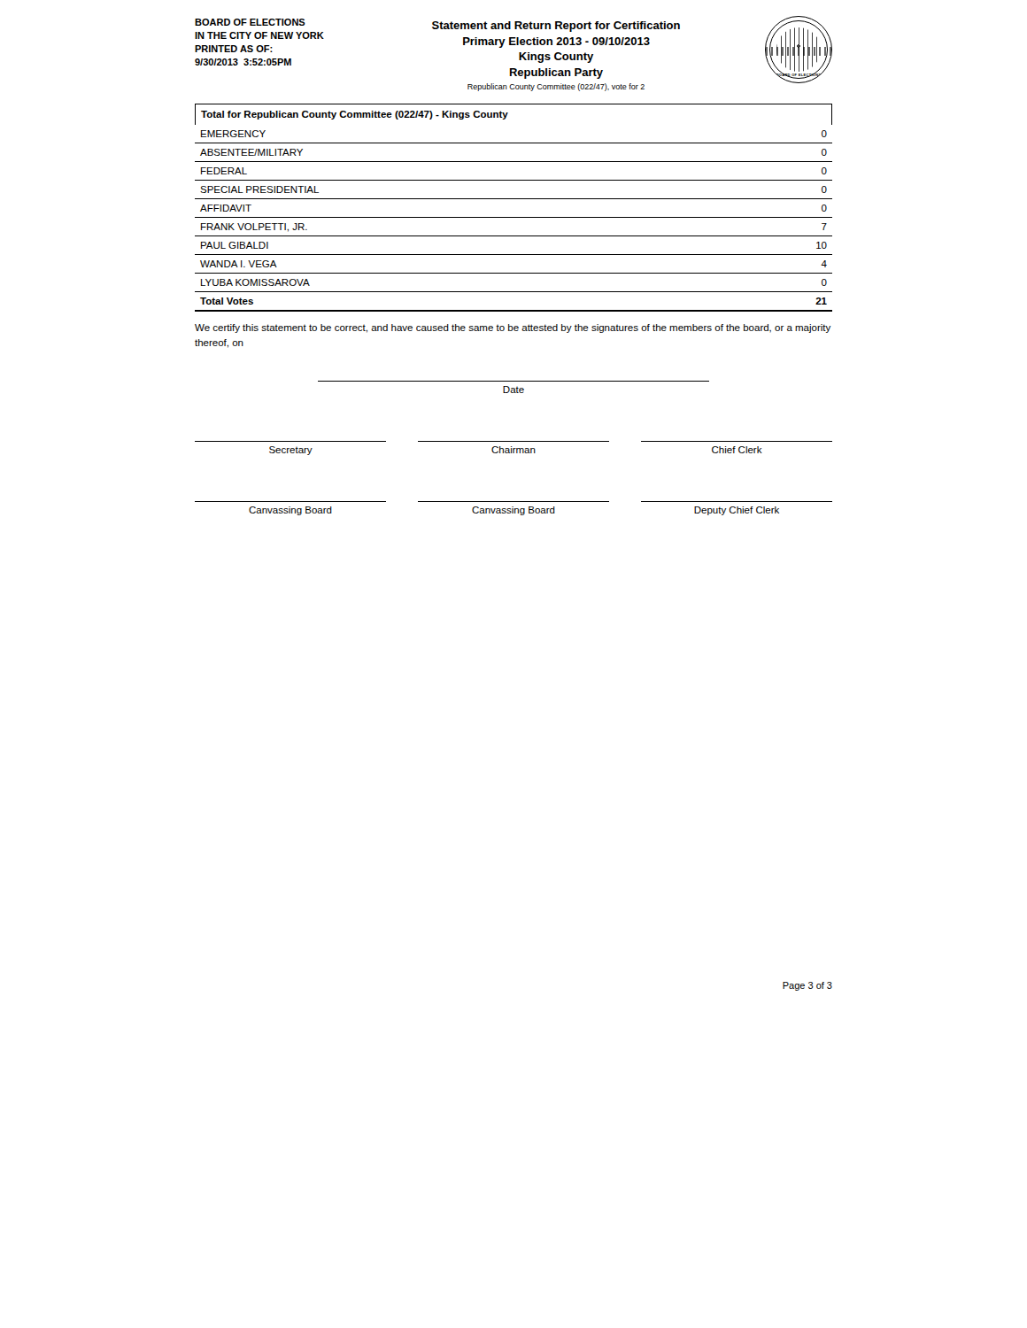BOARD OF ELECTIONS
IN THE CITY OF NEW YORK
PRINTED AS OF:
9/30/2013 3:52:05PM
Statement and Return Report for Certification
Primary Election 2013 - 09/10/2013
Kings County
Republican Party
Republican County Committee (022/47), vote for 2
BOARD OF ELECTIONS
Total for Republican County Committee (022/47) - Kings County
| EMERGENCY | 0 |
| ABSENTEE/MILITARY | 0 |
| FEDERAL | 0 |
| SPECIAL PRESIDENTIAL | 0 |
| AFFIDAVIT | 0 |
| FRANK VOLPETTI, JR. | 7 |
| PAUL GIBALDI | 10 |
| WANDA I. VEGA | 4 |
| LYUBA KOMISSAROVA | 0 |
| Total Votes | 21 |
We certify this statement to be correct, and have caused the same to be attested by the signatures of the members of the board, or a majority thereof, on
Date
Secretary
Chairman
Chief Clerk
Canvassing Board
Canvassing Board
Deputy Chief Clerk
Page 3 of 3